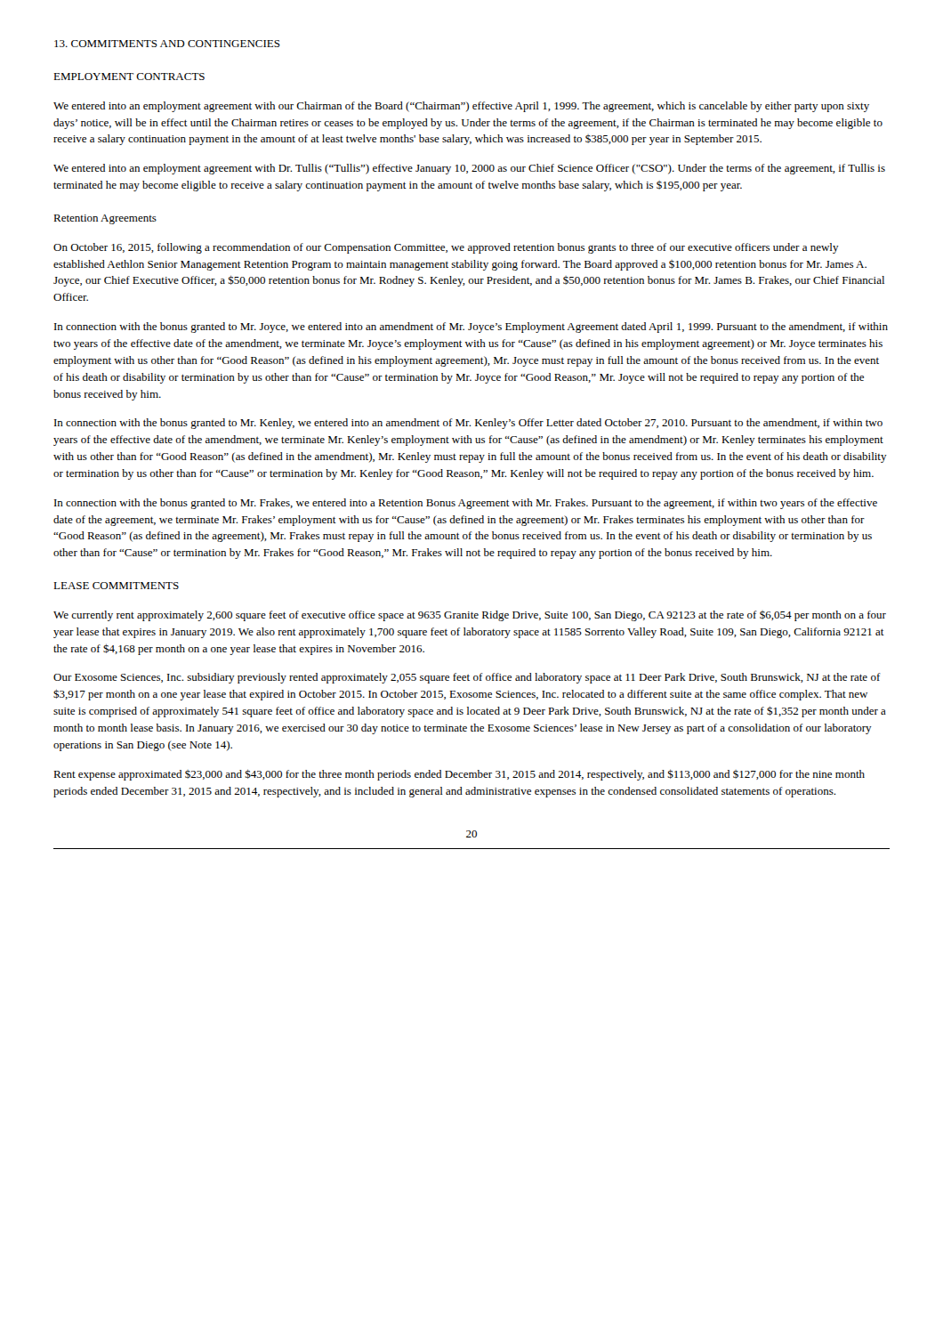13. COMMITMENTS AND CONTINGENCIES
EMPLOYMENT CONTRACTS
We entered into an employment agreement with our Chairman of the Board (“Chairman”) effective April 1, 1999. The agreement, which is cancelable by either party upon sixty days’ notice, will be in effect until the Chairman retires or ceases to be employed by us. Under the terms of the agreement, if the Chairman is terminated he may become eligible to receive a salary continuation payment in the amount of at least twelve months' base salary, which was increased to $385,000 per year in September 2015.
We entered into an employment agreement with Dr. Tullis (“Tullis”) effective January 10, 2000 as our Chief Science Officer ("CSO"). Under the terms of the agreement, if Tullis is terminated he may become eligible to receive a salary continuation payment in the amount of twelve months base salary, which is $195,000 per year.
Retention Agreements
On October 16, 2015, following a recommendation of our Compensation Committee, we approved retention bonus grants to three of our executive officers under a newly established Aethlon Senior Management Retention Program to maintain management stability going forward. The Board approved a $100,000 retention bonus for Mr. James A. Joyce, our Chief Executive Officer, a $50,000 retention bonus for Mr. Rodney S. Kenley, our President, and a $50,000 retention bonus for Mr. James B. Frakes, our Chief Financial Officer.
In connection with the bonus granted to Mr. Joyce, we entered into an amendment of Mr. Joyce’s Employment Agreement dated April 1, 1999. Pursuant to the amendment, if within two years of the effective date of the amendment, we terminate Mr. Joyce’s employment with us for “Cause” (as defined in his employment agreement) or Mr. Joyce terminates his employment with us other than for “Good Reason” (as defined in his employment agreement), Mr. Joyce must repay in full the amount of the bonus received from us. In the event of his death or disability or termination by us other than for “Cause” or termination by Mr. Joyce for “Good Reason,” Mr. Joyce will not be required to repay any portion of the bonus received by him.
In connection with the bonus granted to Mr. Kenley, we entered into an amendment of Mr. Kenley’s Offer Letter dated October 27, 2010. Pursuant to the amendment, if within two years of the effective date of the amendment, we terminate Mr. Kenley’s employment with us for “Cause” (as defined in the amendment) or Mr. Kenley terminates his employment with us other than for “Good Reason” (as defined in the amendment), Mr. Kenley must repay in full the amount of the bonus received from us. In the event of his death or disability or termination by us other than for “Cause” or termination by Mr. Kenley for “Good Reason,” Mr. Kenley will not be required to repay any portion of the bonus received by him.
In connection with the bonus granted to Mr. Frakes, we entered into a Retention Bonus Agreement with Mr. Frakes. Pursuant to the agreement, if within two years of the effective date of the agreement, we terminate Mr. Frakes’ employment with us for “Cause” (as defined in the agreement) or Mr. Frakes terminates his employment with us other than for “Good Reason” (as defined in the agreement), Mr. Frakes must repay in full the amount of the bonus received from us. In the event of his death or disability or termination by us other than for “Cause” or termination by Mr. Frakes for “Good Reason,” Mr. Frakes will not be required to repay any portion of the bonus received by him.
LEASE COMMITMENTS
We currently rent approximately 2,600 square feet of executive office space at 9635 Granite Ridge Drive, Suite 100, San Diego, CA 92123 at the rate of $6,054 per month on a four year lease that expires in January 2019. We also rent approximately 1,700 square feet of laboratory space at 11585 Sorrento Valley Road, Suite 109, San Diego, California 92121 at the rate of $4,168 per month on a one year lease that expires in November 2016.
Our Exosome Sciences, Inc. subsidiary previously rented approximately 2,055 square feet of office and laboratory space at 11 Deer Park Drive, South Brunswick, NJ at the rate of $3,917 per month on a one year lease that expired in October 2015. In October 2015, Exosome Sciences, Inc. relocated to a different suite at the same office complex. That new suite is comprised of approximately 541 square feet of office and laboratory space and is located at 9 Deer Park Drive, South Brunswick, NJ at the rate of $1,352 per month under a month to month lease basis. In January 2016, we exercised our 30 day notice to terminate the Exosome Sciences’ lease in New Jersey as part of a consolidation of our laboratory operations in San Diego (see Note 14).
Rent expense approximated $23,000 and $43,000 for the three month periods ended December 31, 2015 and 2014, respectively, and $113,000 and $127,000 for the nine month periods ended December 31, 2015 and 2014, respectively, and is included in general and administrative expenses in the condensed consolidated statements of operations.
20